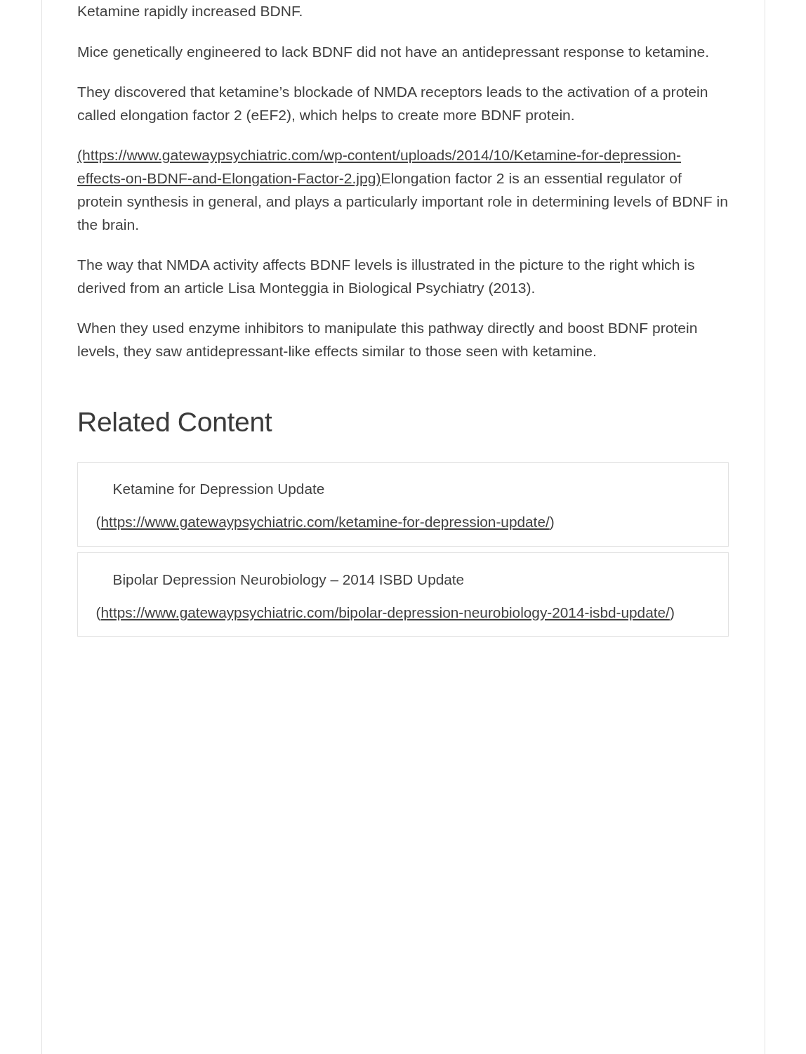Ketamine rapidly increased BDNF.
Mice genetically engineered to lack BDNF did not have an antidepressant response to ketamine.
They discovered that ketamine’s blockade of NMDA receptors leads to the activation of a protein called elongation factor 2 (eEF2), which helps to create more BDNF protein.
(https://www.gatewaypsychiatric.com/wp-content/uploads/2014/10/Ketamine-for-depression-effects-on-BDNF-and-Elongation-Factor-2.jpg) Elongation factor 2 is an essential regulator of protein synthesis in general, and plays a particularly important role in determining levels of BDNF in the brain.
The way that NMDA activity affects BDNF levels is illustrated in the picture to the right which is derived from an article Lisa Monteggia in Biological Psychiatry (2013).
When they used enzyme inhibitors to manipulate this pathway directly and boost BDNF protein levels, they saw antidepressant-like effects similar to those seen with ketamine.
Related Content
Ketamine for Depression Update
(https://www.gatewaypsychiatric.com/ketamine-for-depression-update/)
Bipolar Depression Neurobiology – 2014 ISBD Update
(https://www.gatewaypsychiatric.com/bipolar-depression-neurobiology-2014-isbd-update/)